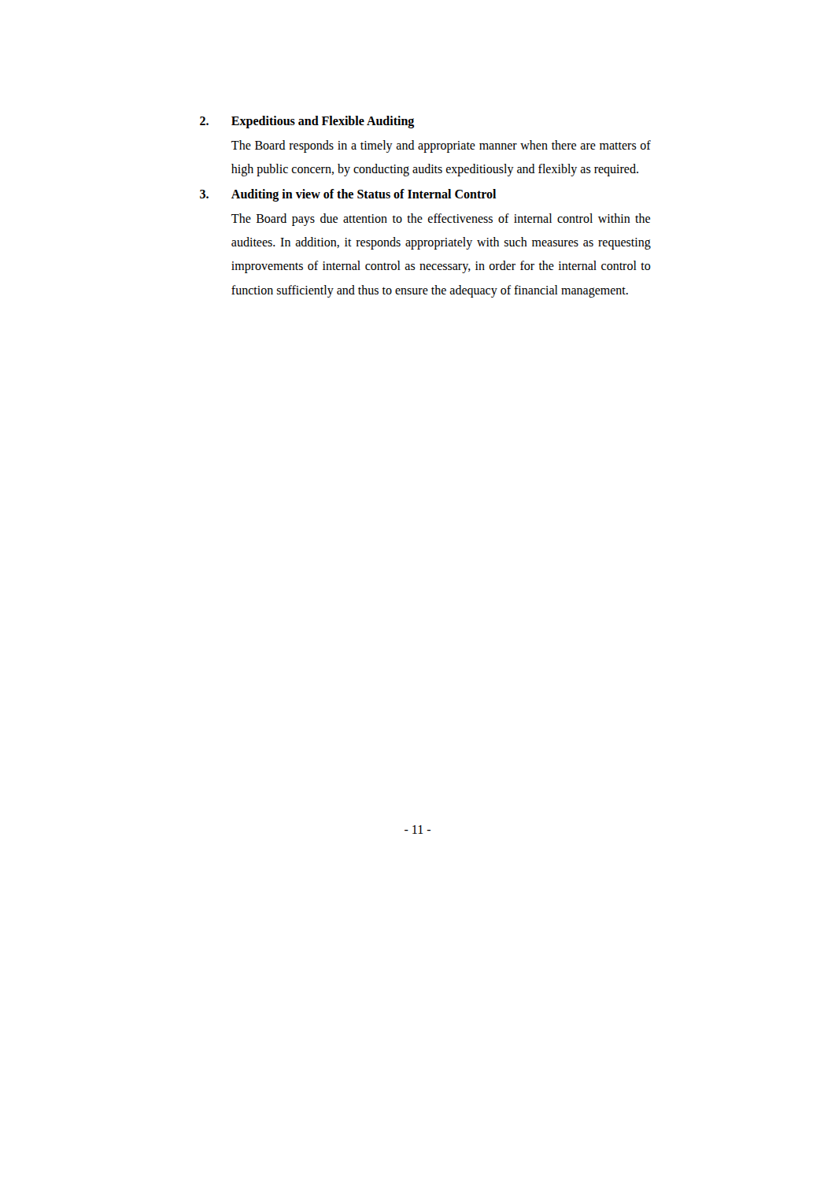2.
Expeditious and Flexible Auditing
The Board responds in a timely and appropriate manner when there are matters of high public concern, by conducting audits expeditiously and flexibly as required.
3.
Auditing in view of the Status of Internal Control
The Board pays due attention to the effectiveness of internal control within the auditees. In addition, it responds appropriately with such measures as requesting improvements of internal control as necessary, in order for the internal control to function sufficiently and thus to ensure the adequacy of financial management.
- 11 -